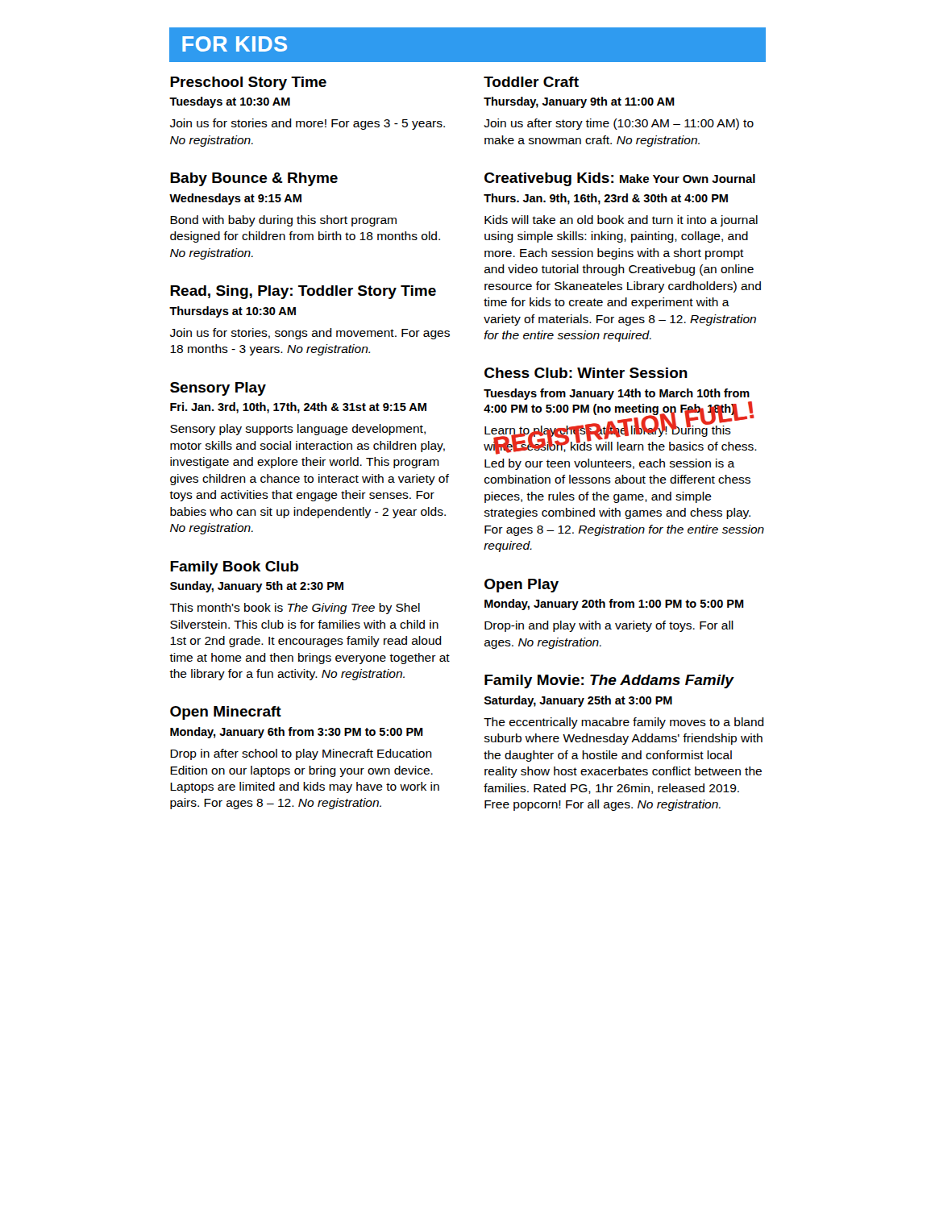FOR KIDS
Preschool Story Time
Tuesdays at 10:30 AM
Join us for stories and more! For ages 3 - 5 years. No registration.
Baby Bounce & Rhyme
Wednesdays at 9:15 AM
Bond with baby during this short program designed for children from birth to 18 months old. No registration.
Read, Sing, Play: Toddler Story Time
Thursdays at 10:30 AM
Join us for stories, songs and movement. For ages 18 months - 3 years. No registration.
Sensory Play
Fri. Jan. 3rd, 10th, 17th, 24th & 31st at 9:15 AM
Sensory play supports language development, motor skills and social interaction as children play, investigate and explore their world. This program gives children a chance to interact with a variety of toys and activities that engage their senses. For babies who can sit up independently - 2 year olds. No registration.
Family Book Club
Sunday, January 5th at 2:30 PM
This month's book is The Giving Tree by Shel Silverstein. This club is for families with a child in 1st or 2nd grade. It encourages family read aloud time at home and then brings everyone together at the library for a fun activity. No registration.
Open Minecraft
Monday, January 6th from 3:30 PM to 5:00 PM
Drop in after school to play Minecraft Education Edition on our laptops or bring your own device. Laptops are limited and kids may have to work in pairs. For ages 8 – 12. No registration.
Toddler Craft
Thursday, January 9th at 11:00 AM
Join us after story time (10:30 AM – 11:00 AM) to make a snowman craft. No registration.
Creativebug Kids: Make Your Own Journal
Thurs. Jan. 9th, 16th, 23rd & 30th at 4:00 PM
Kids will take an old book and turn it into a journal using simple skills: inking, painting, collage, and more. Each session begins with a short prompt and video tutorial through Creativebug (an online resource for Skaneateles Library cardholders) and time for kids to create and experiment with a variety of materials. For ages 8 – 12. Registration for the entire session required.
Chess Club: Winter Session
Tuesdays from January 14th to March 10th from 4:00 PM to 5:00 PM (no meeting on Feb. 18th)
Learn to play chess at the library! During this winter session, kids will learn the basics of chess. Led by our teen volunteers, each session is a combination of lessons about the different chess pieces, the rules of the game, and simple strategies combined with games and chess play. For ages 8 – 12. Registration for the entire session required.
REGISTRATION FULL!
Open Play
Monday, January 20th from 1:00 PM to 5:00 PM
Drop-in and play with a variety of toys. For all ages. No registration.
Family Movie: The Addams Family
Saturday, January 25th at 3:00 PM
The eccentrically macabre family moves to a bland suburb where Wednesday Addams' friendship with the daughter of a hostile and conformist local reality show host exacerbates conflict between the families. Rated PG, 1hr 26min, released 2019. Free popcorn! For all ages. No registration.